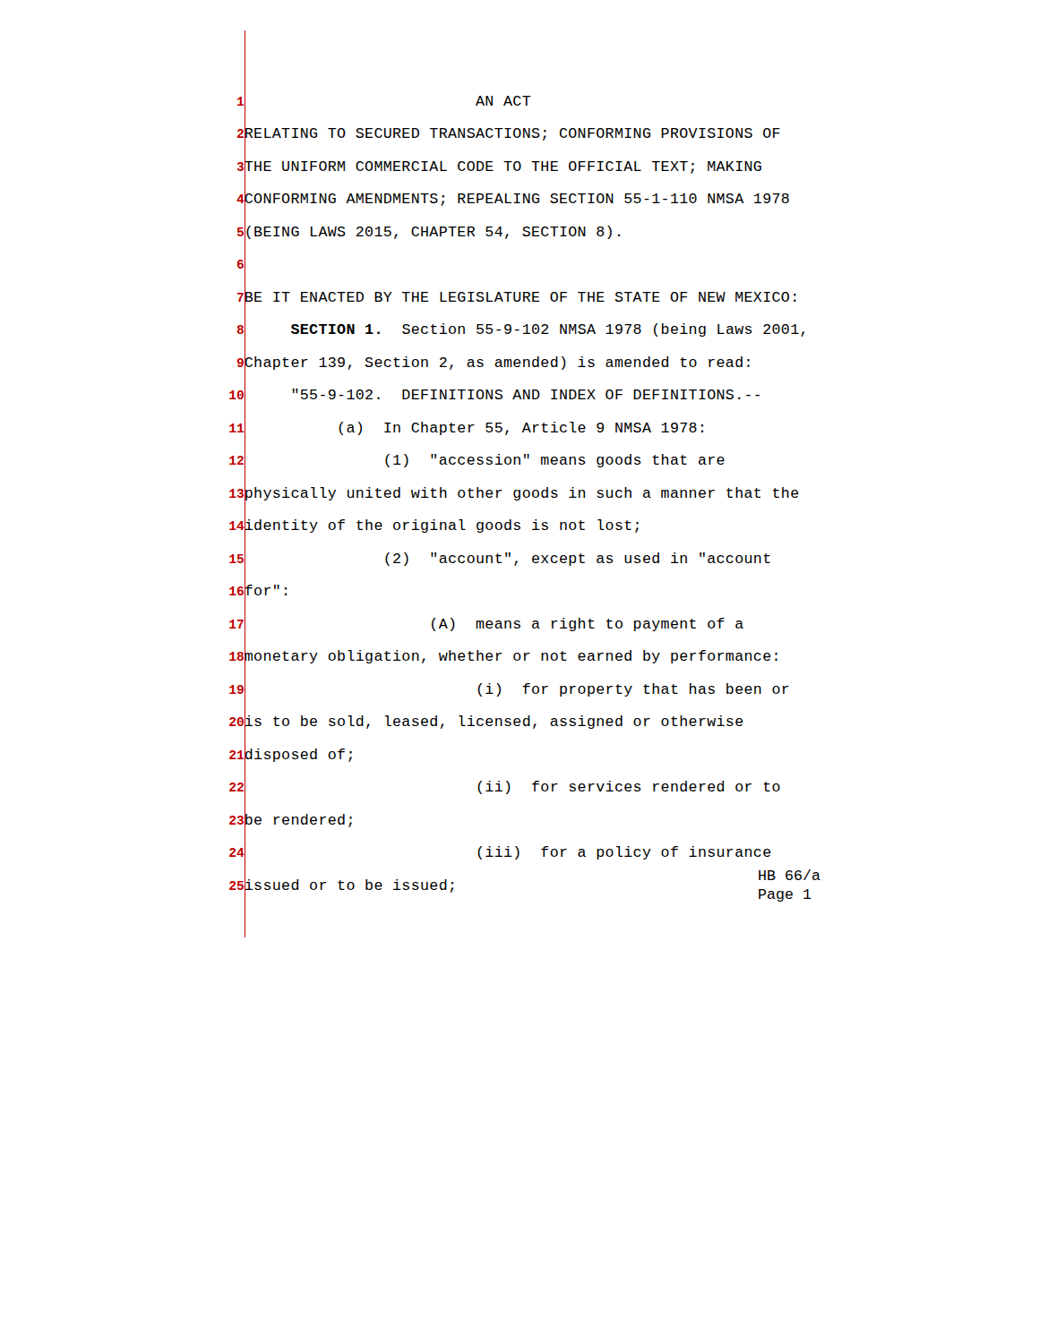| 1 | AN ACT |
| 2 | RELATING TO SECURED TRANSACTIONS; CONFORMING PROVISIONS OF |
| 3 | THE UNIFORM COMMERCIAL CODE TO THE OFFICIAL TEXT; MAKING |
| 4 | CONFORMING AMENDMENTS; REPEALING SECTION 55-1-110 NMSA 1978 |
| 5 | (BEING LAWS 2015, CHAPTER 54, SECTION 8). |
| 6 | |
| 7 | BE IT ENACTED BY THE LEGISLATURE OF THE STATE OF NEW MEXICO: |
| 8 | SECTION 1. Section 55-9-102 NMSA 1978 (being Laws 2001, |
| 9 | Chapter 139, Section 2, as amended) is amended to read: |
| 10 | "55-9-102. DEFINITIONS AND INDEX OF DEFINITIONS.-- |
| 11 | (a) In Chapter 55, Article 9 NMSA 1978: |
| 12 | (1) "accession" means goods that are |
| 13 | physically united with other goods in such a manner that the |
| 14 | identity of the original goods is not lost; |
| 15 | (2) "account", except as used in "account |
| 16 | for": |
| 17 | (A) means a right to payment of a |
| 18 | monetary obligation, whether or not earned by performance: |
| 19 | (i) for property that has been or |
| 20 | is to be sold, leased, licensed, assigned or otherwise |
| 21 | disposed of; |
| 22 | (ii) for services rendered or to |
| 23 | be rendered; |
| 24 | (iii) for a policy of insurance |
| 25 | issued or to be issued; |
HB 66/a Page 1